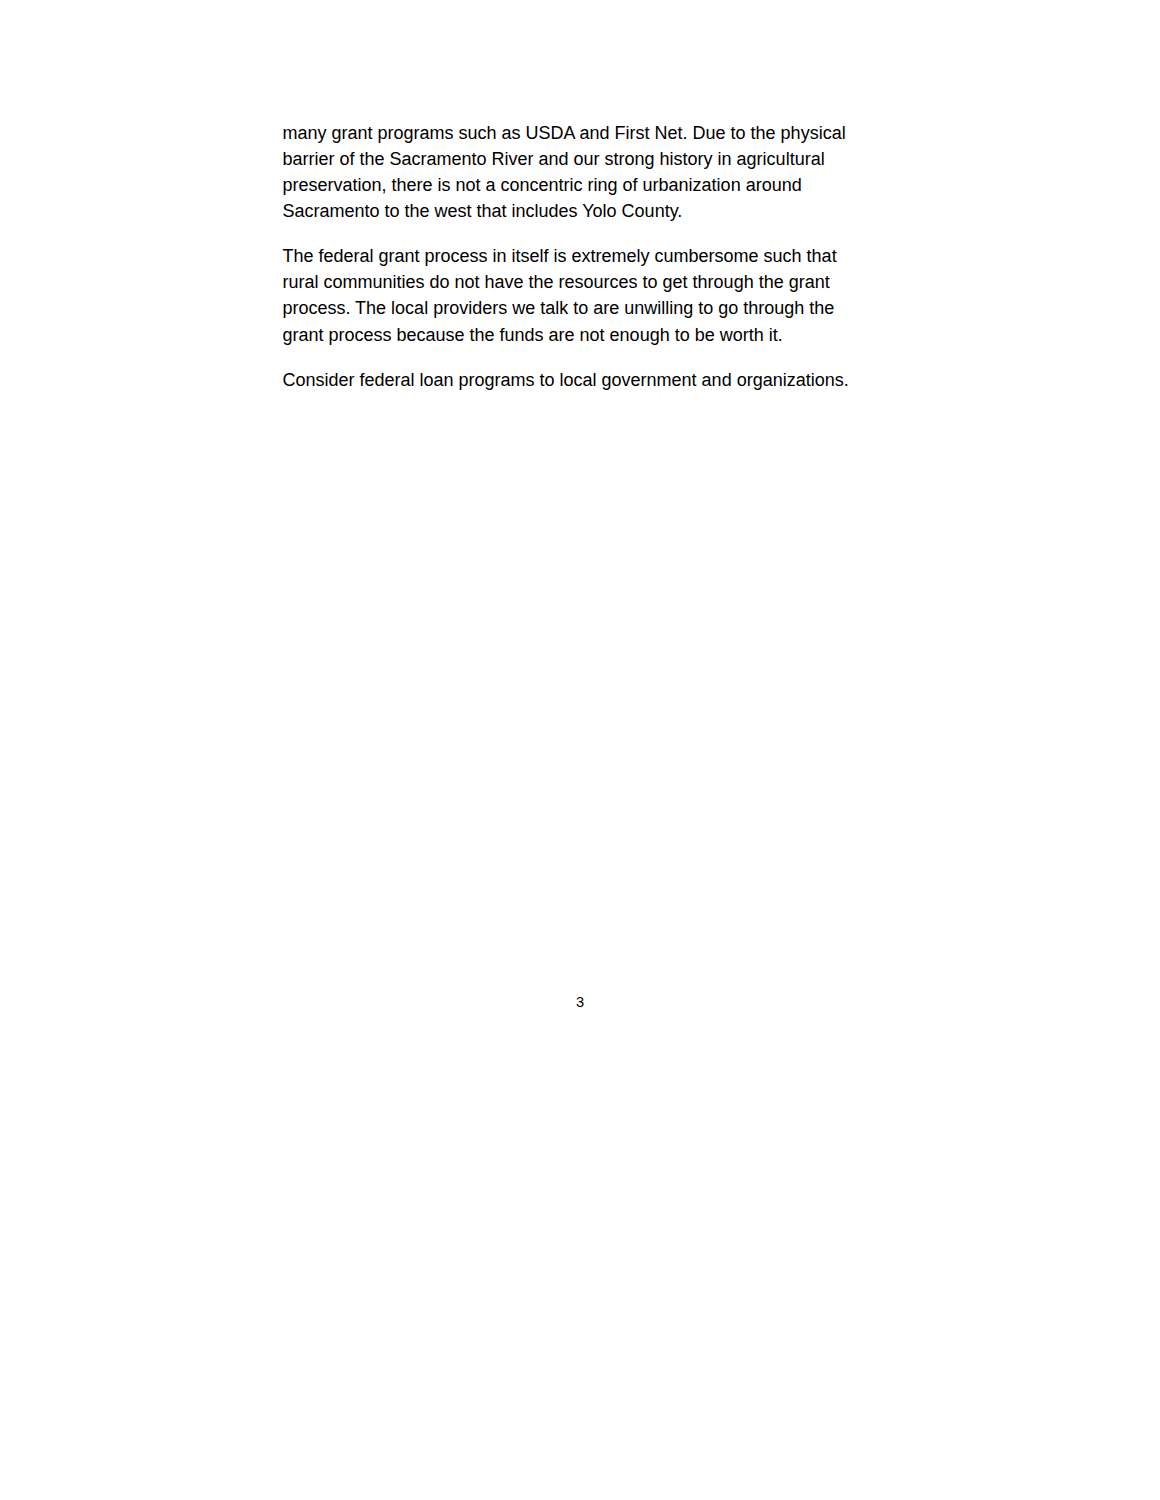many grant programs such as USDA and First Net. Due to the physical barrier of the Sacramento River and our strong history in agricultural preservation, there is not a concentric ring of urbanization around Sacramento to the west that includes Yolo County.
The federal grant process in itself is extremely cumbersome such that rural communities do not have the resources to get through the grant process. The local providers we talk to are unwilling to go through the grant process because the funds are not enough to be worth it.
Consider federal loan programs to local government and organizations.
3